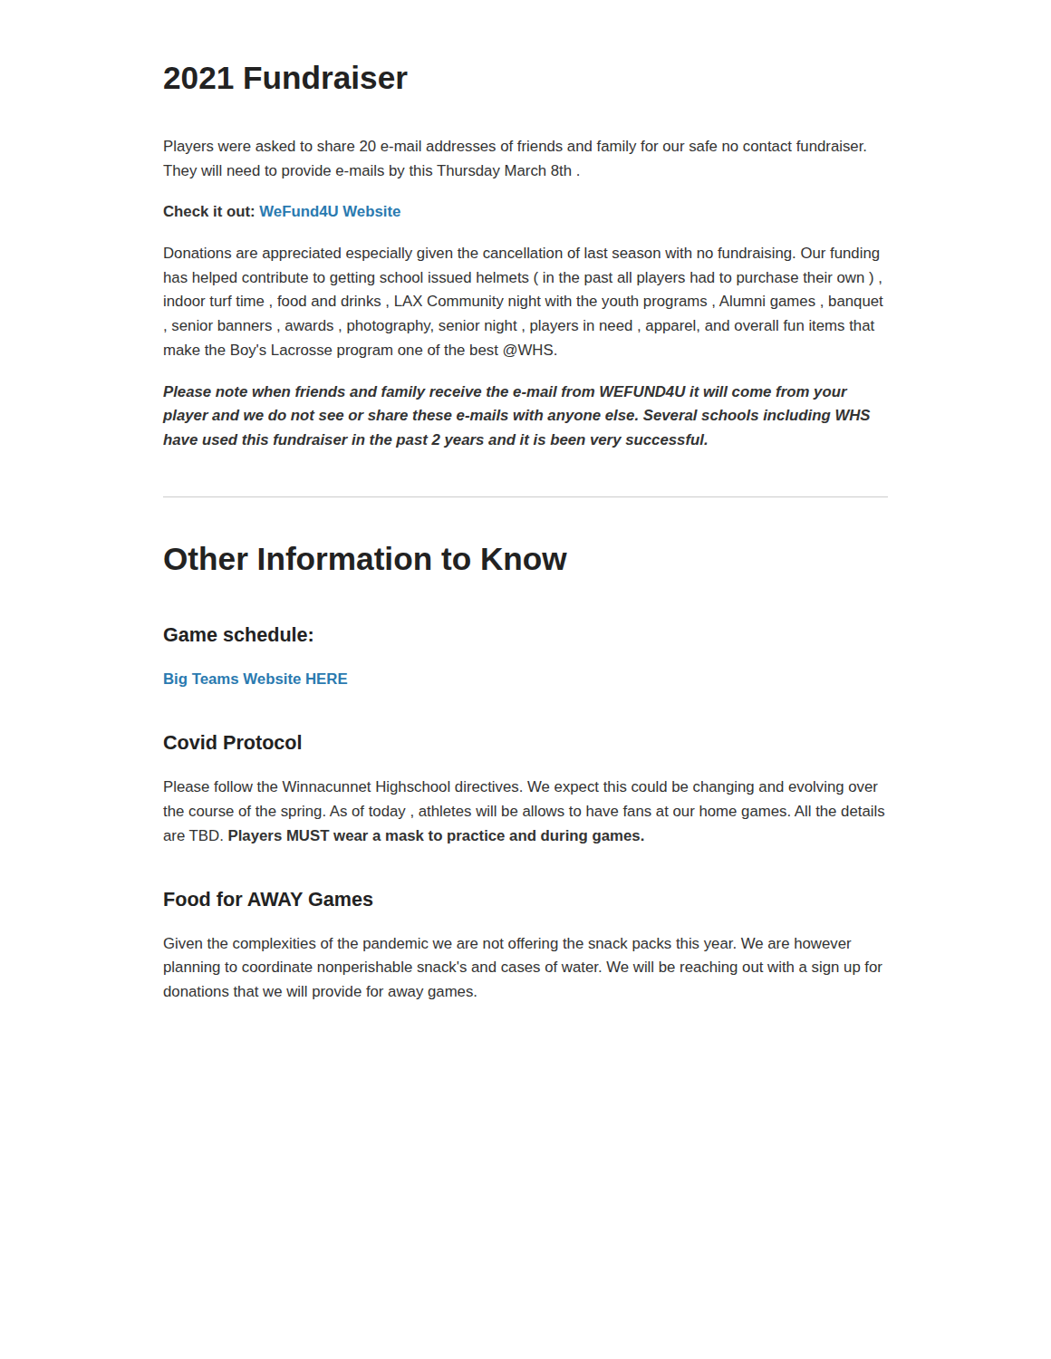2021 Fundraiser
Players were asked to share 20 e-mail addresses of friends and family for our safe no contact fundraiser. They will need to provide e-mails by this Thursday March 8th .
Check it out: WeFund4U Website
Donations are appreciated especially given the cancellation of last season with no fundraising. Our funding has helped contribute to getting school issued helmets ( in the past all players had to purchase their own ) , indoor turf time , food and drinks , LAX Community night with the youth programs , Alumni games , banquet , senior banners , awards , photography, senior night , players in need , apparel, and overall fun items that make the Boy's Lacrosse program one of the best @WHS.
Please note when friends and family receive the e-mail from WEFUND4U it will come from your player and we do not see or share these e-mails with anyone else. Several schools including WHS have used this fundraiser in the past 2 years and it is been very successful.
Other Information to Know
Game schedule:
Big Teams Website HERE
Covid Protocol
Please follow the Winnacunnet Highschool directives. We expect this could be changing and evolving over the course of the spring. As of today , athletes will be allows to have fans at our home games. All the details are TBD. Players MUST wear a mask to practice and during games.
Food for AWAY Games
Given the complexities of the pandemic we are not offering the snack packs this year. We are however planning to coordinate nonperishable snack's and cases of water. We will be reaching out with a sign up for donations that we will provide for away games.